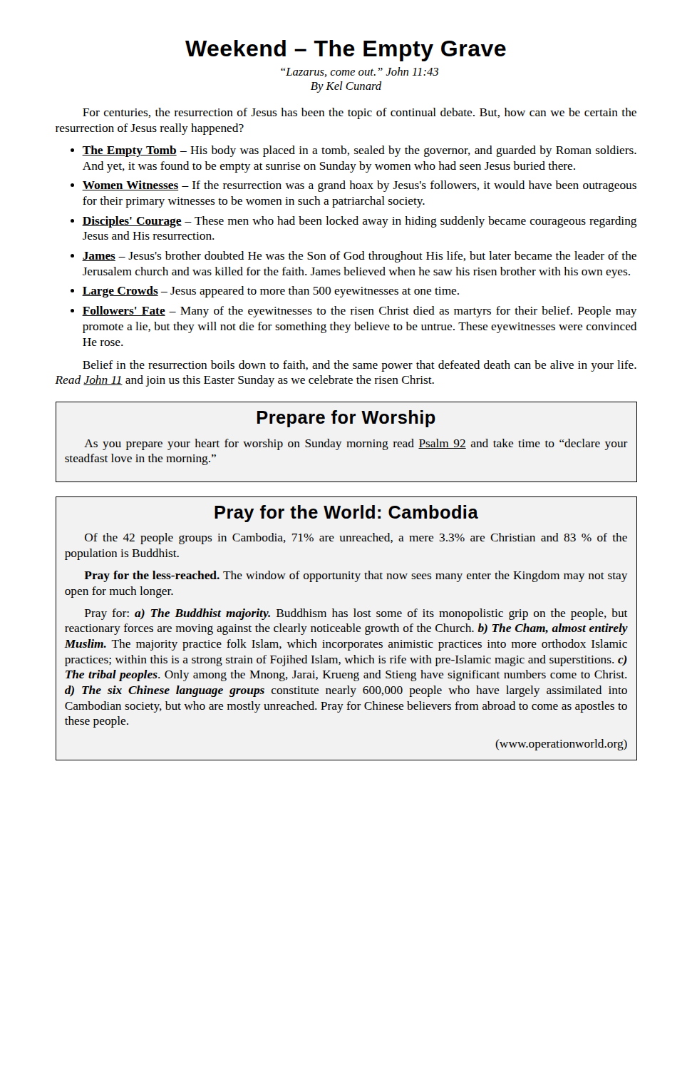Weekend – The Empty Grave
“Lazarus, come out.” John 11:43
By Kel Cunard
For centuries, the resurrection of Jesus has been the topic of continual debate. But, how can we be certain the resurrection of Jesus really happened?
The Empty Tomb – His body was placed in a tomb, sealed by the governor, and guarded by Roman soldiers. And yet, it was found to be empty at sunrise on Sunday by women who had seen Jesus buried there.
Women Witnesses – If the resurrection was a grand hoax by Jesus's followers, it would have been outrageous for their primary witnesses to be women in such a patriarchal society.
Disciples' Courage – These men who had been locked away in hiding suddenly became courageous regarding Jesus and His resurrection.
James – Jesus's brother doubted He was the Son of God throughout His life, but later became the leader of the Jerusalem church and was killed for the faith. James believed when he saw his risen brother with his own eyes.
Large Crowds – Jesus appeared to more than 500 eyewitnesses at one time.
Followers' Fate – Many of the eyewitnesses to the risen Christ died as martyrs for their belief. People may promote a lie, but they will not die for something they believe to be untrue. These eyewitnesses were convinced He rose.
Belief in the resurrection boils down to faith, and the same power that defeated death can be alive in your life. Read John 11 and join us this Easter Sunday as we celebrate the risen Christ.
Prepare for Worship
As you prepare your heart for worship on Sunday morning read Psalm 92 and take time to “declare your steadfast love in the morning.”
Pray for the World: Cambodia
Of the 42 people groups in Cambodia, 71% are unreached, a mere 3.3% are Christian and 83 % of the population is Buddhist.
Pray for the less-reached. The window of opportunity that now sees many enter the Kingdom may not stay open for much longer.
Pray for: a) The Buddhist majority. Buddhism has lost some of its monopolistic grip on the people, but reactionary forces are moving against the clearly noticeable growth of the Church. b) The Cham, almost entirely Muslim. The majority practice folk Islam, which incorporates animistic practices into more orthodox Islamic practices; within this is a strong strain of Fojihed Islam, which is rife with pre-Islamic magic and superstitions. c) The tribal peoples. Only among the Mnong, Jarai, Krueng and Stieng have significant numbers come to Christ. d) The six Chinese language groups constitute nearly 600,000 people who have largely assimilated into Cambodian society, but who are mostly unreached. Pray for Chinese believers from abroad to come as apostles to these people.
(www.operationworld.org)